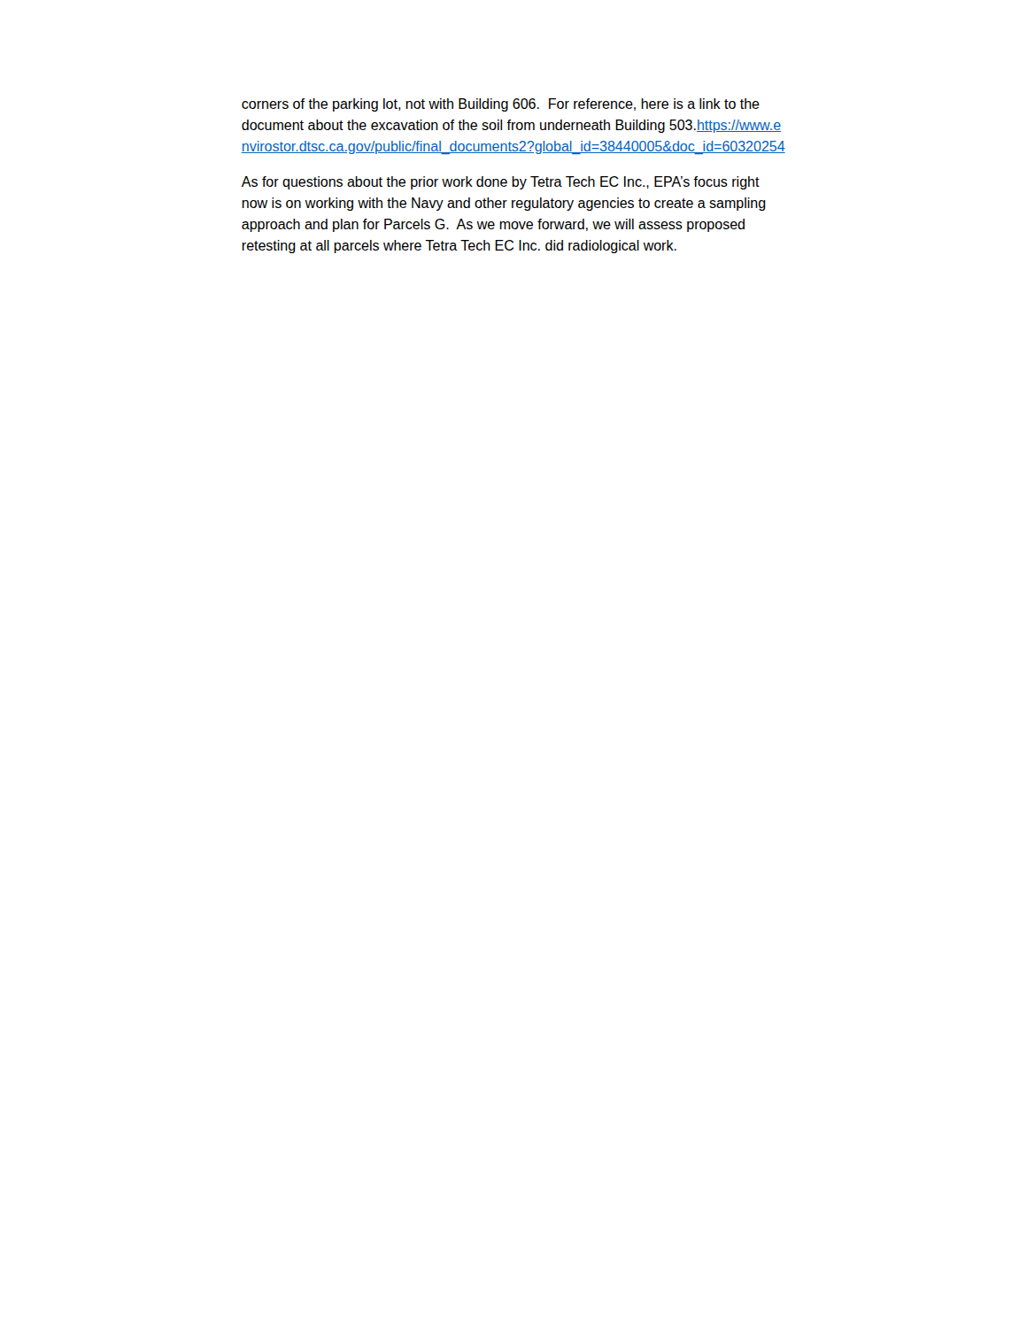corners of the parking lot, not with Building 606. For reference, here is a link to the document about the excavation of the soil from underneath Building 503.https://www.envirostor.dtsc.ca.gov/public/final_documents2?global_id=38440005&doc_id=60320254
As for questions about the prior work done by Tetra Tech EC Inc., EPA’s focus right now is on working with the Navy and other regulatory agencies to create a sampling approach and plan for Parcels G. As we move forward, we will assess proposed retesting at all parcels where Tetra Tech EC Inc. did radiological work.